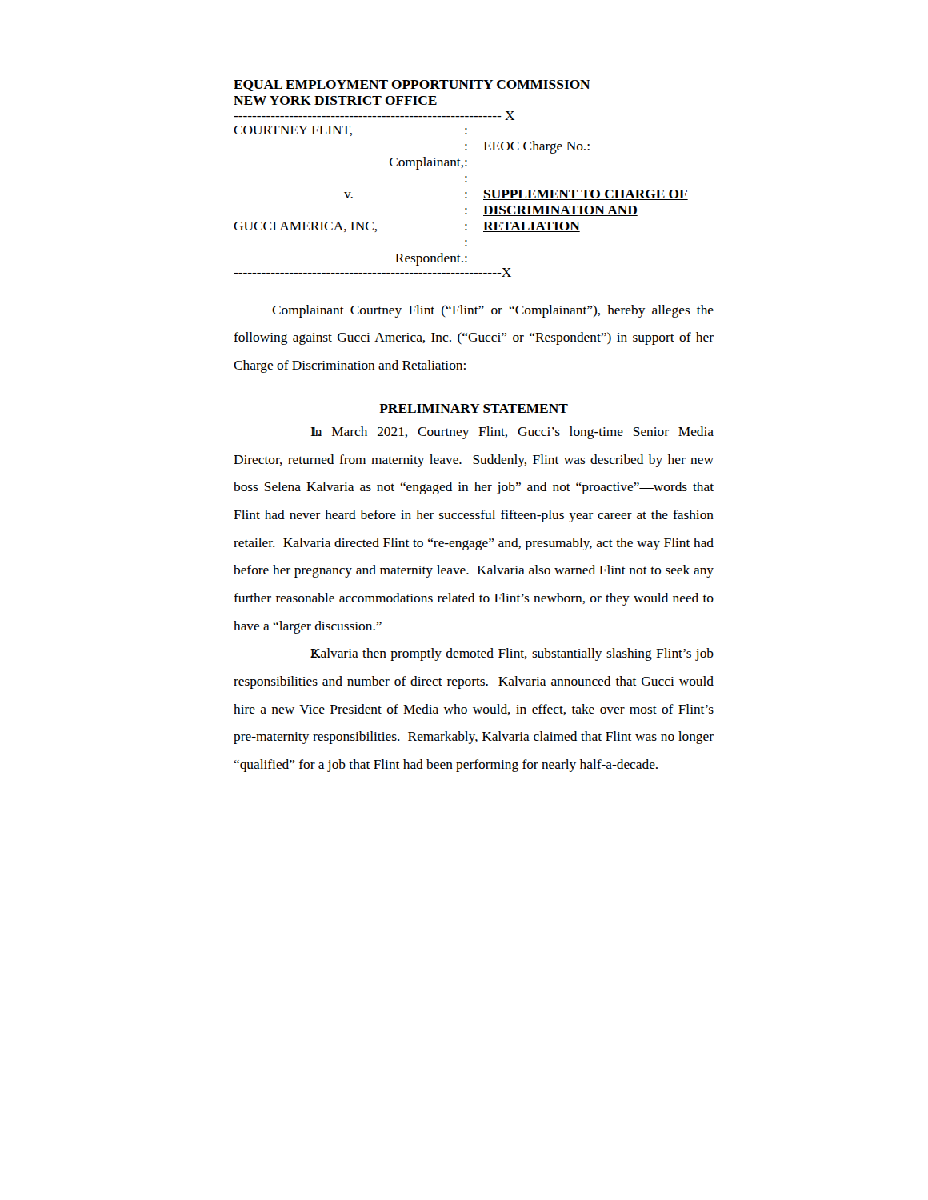EQUAL EMPLOYMENT OPPORTUNITY COMMISSION
NEW YORK DISTRICT OFFICE
---------------------------------------------------------- X
| COURTNEY FLINT, | : | |
| | : | EEOC Charge No.: |
| Complainant, | : | |
| | : | |
| v. | : | SUPPLEMENT TO CHARGE OF |
| | : | DISCRIMINATION AND |
| GUCCI AMERICA, INC, | : | RETALIATION |
| | : | |
| Respondent. | : | |
----------------------------------------------------------X
Complainant Courtney Flint (“Flint” or “Complainant”), hereby alleges the following against Gucci America, Inc. (“Gucci” or “Respondent”) in support of her Charge of Discrimination and Retaliation:
PRELIMINARY STATEMENT
1. In March 2021, Courtney Flint, Gucci’s long-time Senior Media Director, returned from maternity leave. Suddenly, Flint was described by her new boss Selena Kalvaria as not “engaged in her job” and not “proactive”—words that Flint had never heard before in her successful fifteen-plus year career at the fashion retailer. Kalvaria directed Flint to “re-engage” and, presumably, act the way Flint had before her pregnancy and maternity leave. Kalvaria also warned Flint not to seek any further reasonable accommodations related to Flint’s newborn, or they would need to have a “larger discussion.”
2. Kalvaria then promptly demoted Flint, substantially slashing Flint’s job responsibilities and number of direct reports. Kalvaria announced that Gucci would hire a new Vice President of Media who would, in effect, take over most of Flint’s pre-maternity responsibilities. Remarkably, Kalvaria claimed that Flint was no longer “qualified” for a job that Flint had been performing for nearly half-a-decade.